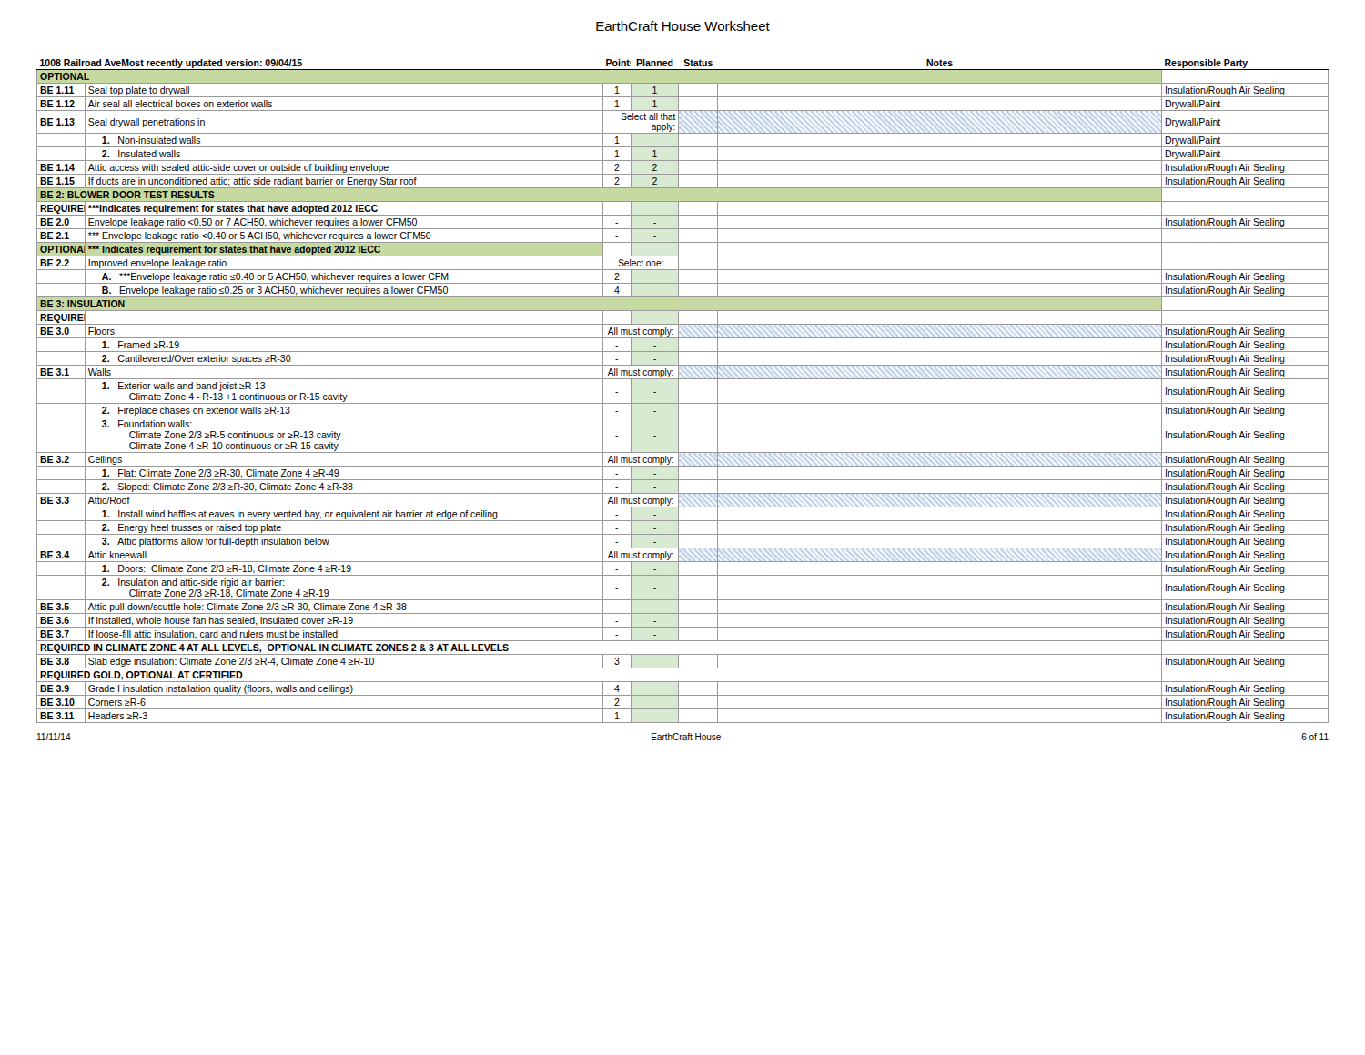EarthCraft House Worksheet
| 1008 Railroad Ave Most recently updated version: 09/04/15 | Points | Planned | Status | Notes | Responsible Party |
| OPTIONAL | |
| BE 1.11 | Seal top plate to drywall | 1 | 1 | | | Insulation/Rough Air Sealing |
| BE 1.12 | Air seal all electrical boxes on exterior walls | 1 | 1 | | | Drywall/Paint |
| BE 1.13 | Seal drywall penetrations in | Select all that apply: | | | Drywall/Paint |
| | 1. Non-insulated walls | 1 | | | | Drywall/Paint |
| | 2. Insulated walls | 1 | 1 | | | Drywall/Paint |
| BE 1.14 | Attic access with sealed attic-side cover or outside of building envelope | 2 | 2 | | | Insulation/Rough Air Sealing |
| BE 1.15 | If ducts are in unconditioned attic; attic side radiant barrier or Energy Star roof | 2 | 2 | | | Insulation/Rough Air Sealing |
| BE 2: BLOWER DOOR TEST RESULTS | |
| REQUIRED | ***Indicates requirement for states that have adopted 2012 IECC | | | | | |
| BE 2.0 | Envelope leakage ratio <0.50 or 7 ACH50, whichever requires a lower CFM50 | - | - | | | Insulation/Rough Air Sealing |
| BE 2.1 | *** Envelope leakage ratio <0.40 or 5 ACH50, whichever requires a lower CFM50 | - | - | | | |
| OPTIONAL | *** Indicates requirement for states that have adopted 2012 IECC | | | | | |
| BE 2.2 | Improved envelope leakage ratio | Select one: | | | |
| | A. ***Envelope leakage ratio ≤0.40 or 5 ACH50, whichever requires a lower CFM | 2 | | | | Insulation/Rough Air Sealing |
| | B. Envelope leakage ratio ≤0.25 or 3 ACH50, whichever requires a lower CFM50 | 4 | | | | Insulation/Rough Air Sealing |
| BE 3: INSULATION | |
| REQUIRED | | | | | | |
| BE 3.0 | Floors | All must comply: | | | Insulation/Rough Air Sealing |
| | 1. Framed ≥R-19 | - | - | | | Insulation/Rough Air Sealing |
| | 2. Cantilevered/Over exterior spaces ≥R-30 | - | - | | | Insulation/Rough Air Sealing |
| BE 3.1 | Walls | All must comply: | | | Insulation/Rough Air Sealing |
| | 1. Exterior walls and band joist ≥R-13 Climate Zone 4 - R-13 +1 continuous or R-15 cavity | - | - | | | Insulation/Rough Air Sealing |
| | 2. Fireplace chases on exterior walls ≥R-13 | - | - | | | Insulation/Rough Air Sealing |
| | 3. Foundation walls: Climate Zone 2/3 ≥R-5 continuous or ≥R-13 cavity Climate Zone 4 ≥R-10 continuous or ≥R-15 cavity | - | - | | | Insulation/Rough Air Sealing |
| BE 3.2 | Ceilings | All must comply: | | | Insulation/Rough Air Sealing |
| | 1. Flat: Climate Zone 2/3 ≥R-30, Climate Zone 4 ≥R-49 | - | - | | | Insulation/Rough Air Sealing |
| | 2. Sloped: Climate Zone 2/3 ≥R-30, Climate Zone 4 ≥R-38 | - | - | | | Insulation/Rough Air Sealing |
| BE 3.3 | Attic/Roof | All must comply: | | | Insulation/Rough Air Sealing |
| | 1. Install wind baffles at eaves in every vented bay, or equivalent air barrier at edge of ceiling | - | - | | | Insulation/Rough Air Sealing |
| | 2. Energy heel trusses or raised top plate | - | - | | | Insulation/Rough Air Sealing |
| | 3. Attic platforms allow for full-depth insulation below | - | - | | | Insulation/Rough Air Sealing |
| BE 3.4 | Attic kneewall | All must comply: | | | Insulation/Rough Air Sealing |
| | 1. Doors: Climate Zone 2/3 ≥R-18, Climate Zone 4 ≥R-19 | - | - | | | Insulation/Rough Air Sealing |
| | 2. Insulation and attic-side rigid air barrier: Climate Zone 2/3 ≥R-18, Climate Zone 4 ≥R-19 | - | - | | | Insulation/Rough Air Sealing |
| BE 3.5 | Attic pull-down/scuttle hole: Climate Zone 2/3 ≥R-30, Climate Zone 4 ≥R-38 | - | - | | | Insulation/Rough Air Sealing |
| BE 3.6 | If installed, whole house fan has sealed, insulated cover ≥R-19 | - | - | | | Insulation/Rough Air Sealing |
| BE 3.7 | If loose-fill attic insulation, card and rulers must be installed | - | - | | | Insulation/Rough Air Sealing |
| REQUIRED IN CLIMATE ZONE 4 AT ALL LEVELS, OPTIONAL IN CLIMATE ZONES 2 & 3 AT ALL LEVELS | |
| BE 3.8 | Slab edge insulation: Climate Zone 2/3 ≥R-4, Climate Zone 4 ≥R-10 | 3 | | | | Insulation/Rough Air Sealing |
| REQUIRED GOLD, OPTIONAL AT CERTIFIED | |
| BE 3.9 | Grade I insulation installation quality (floors, walls and ceilings) | 4 | | | | Insulation/Rough Air Sealing |
| BE 3.10 | Corners ≥R-6 | 2 | | | | Insulation/Rough Air Sealing |
| BE 3.11 | Headers ≥R-3 | 1 | | | | Insulation/Rough Air Sealing |
11/11/14 EarthCraft House 6 of 11